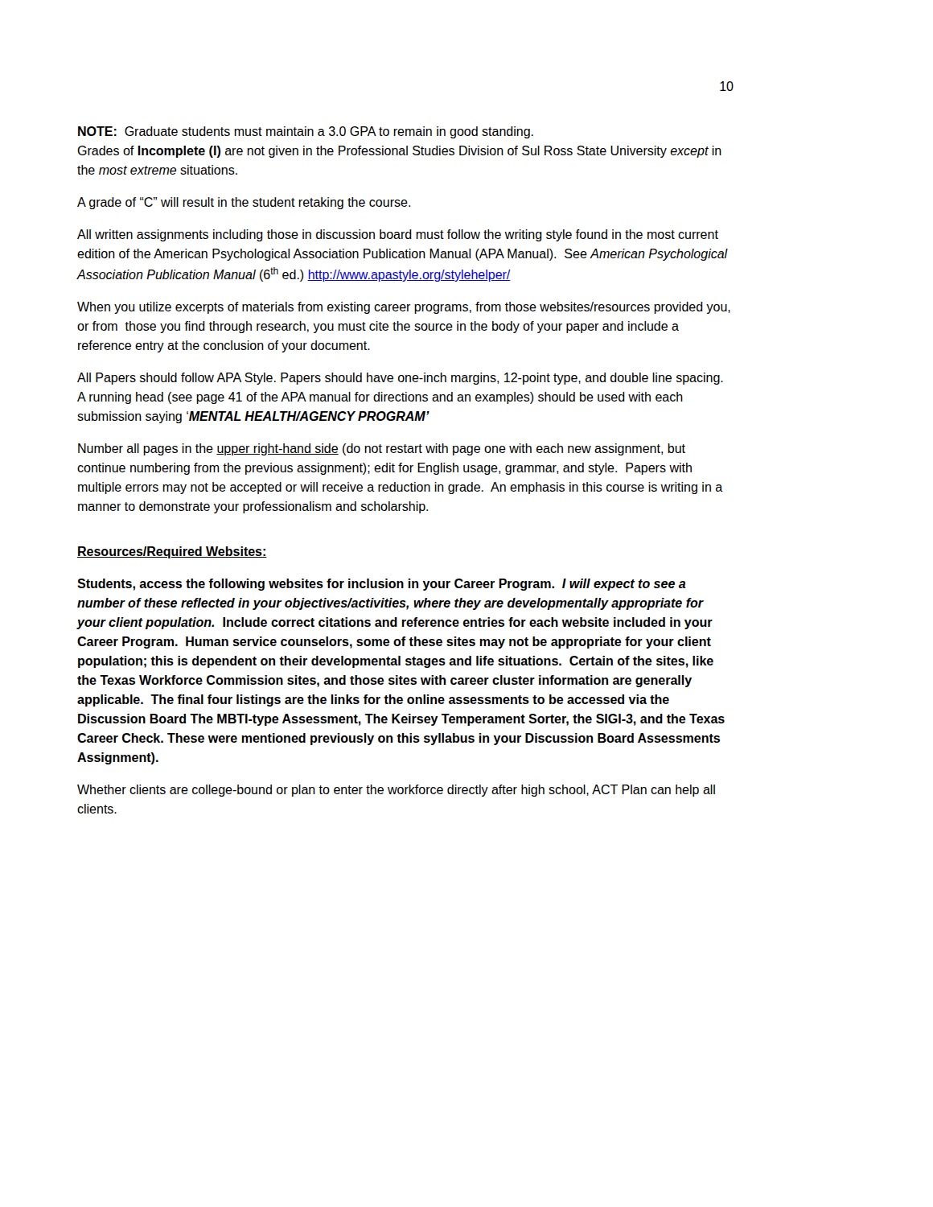10
NOTE: Graduate students must maintain a 3.0 GPA to remain in good standing.
Grades of Incomplete (I) are not given in the Professional Studies Division of Sul Ross State University except in the most extreme situations.
A grade of “C” will result in the student retaking the course.
All written assignments including those in discussion board must follow the writing style found in the most current edition of the American Psychological Association Publication Manual (APA Manual). See American Psychological Association Publication Manual (6th ed.) http://www.apastyle.org/stylehelper/
When you utilize excerpts of materials from existing career programs, from those websites/resources provided you, or from those you find through research, you must cite the source in the body of your paper and include a reference entry at the conclusion of your document.
All Papers should follow APA Style. Papers should have one-inch margins, 12-point type, and double line spacing. A running head (see page 41 of the APA manual for directions and an examples) should be used with each submission saying ‘MENTAL HEALTH/AGENCY PROGRAM’
Number all pages in the upper right-hand side (do not restart with page one with each new assignment, but continue numbering from the previous assignment); edit for English usage, grammar, and style. Papers with multiple errors may not be accepted or will receive a reduction in grade. An emphasis in this course is writing in a manner to demonstrate your professionalism and scholarship.
Resources/Required Websites:
Students, access the following websites for inclusion in your Career Program. I will expect to see a number of these reflected in your objectives/activities, where they are developmentally appropriate for your client population. Include correct citations and reference entries for each website included in your Career Program. Human service counselors, some of these sites may not be appropriate for your client population; this is dependent on their developmental stages and life situations. Certain of the sites, like the Texas Workforce Commission sites, and those sites with career cluster information are generally applicable. The final four listings are the links for the online assessments to be accessed via the Discussion Board The MBTI-type Assessment, The Keirsey Temperament Sorter, the SIGI-3, and the Texas Career Check. These were mentioned previously on this syllabus in your Discussion Board Assessments Assignment).
Whether clients are college-bound or plan to enter the workforce directly after high school, ACT Plan can help all clients.